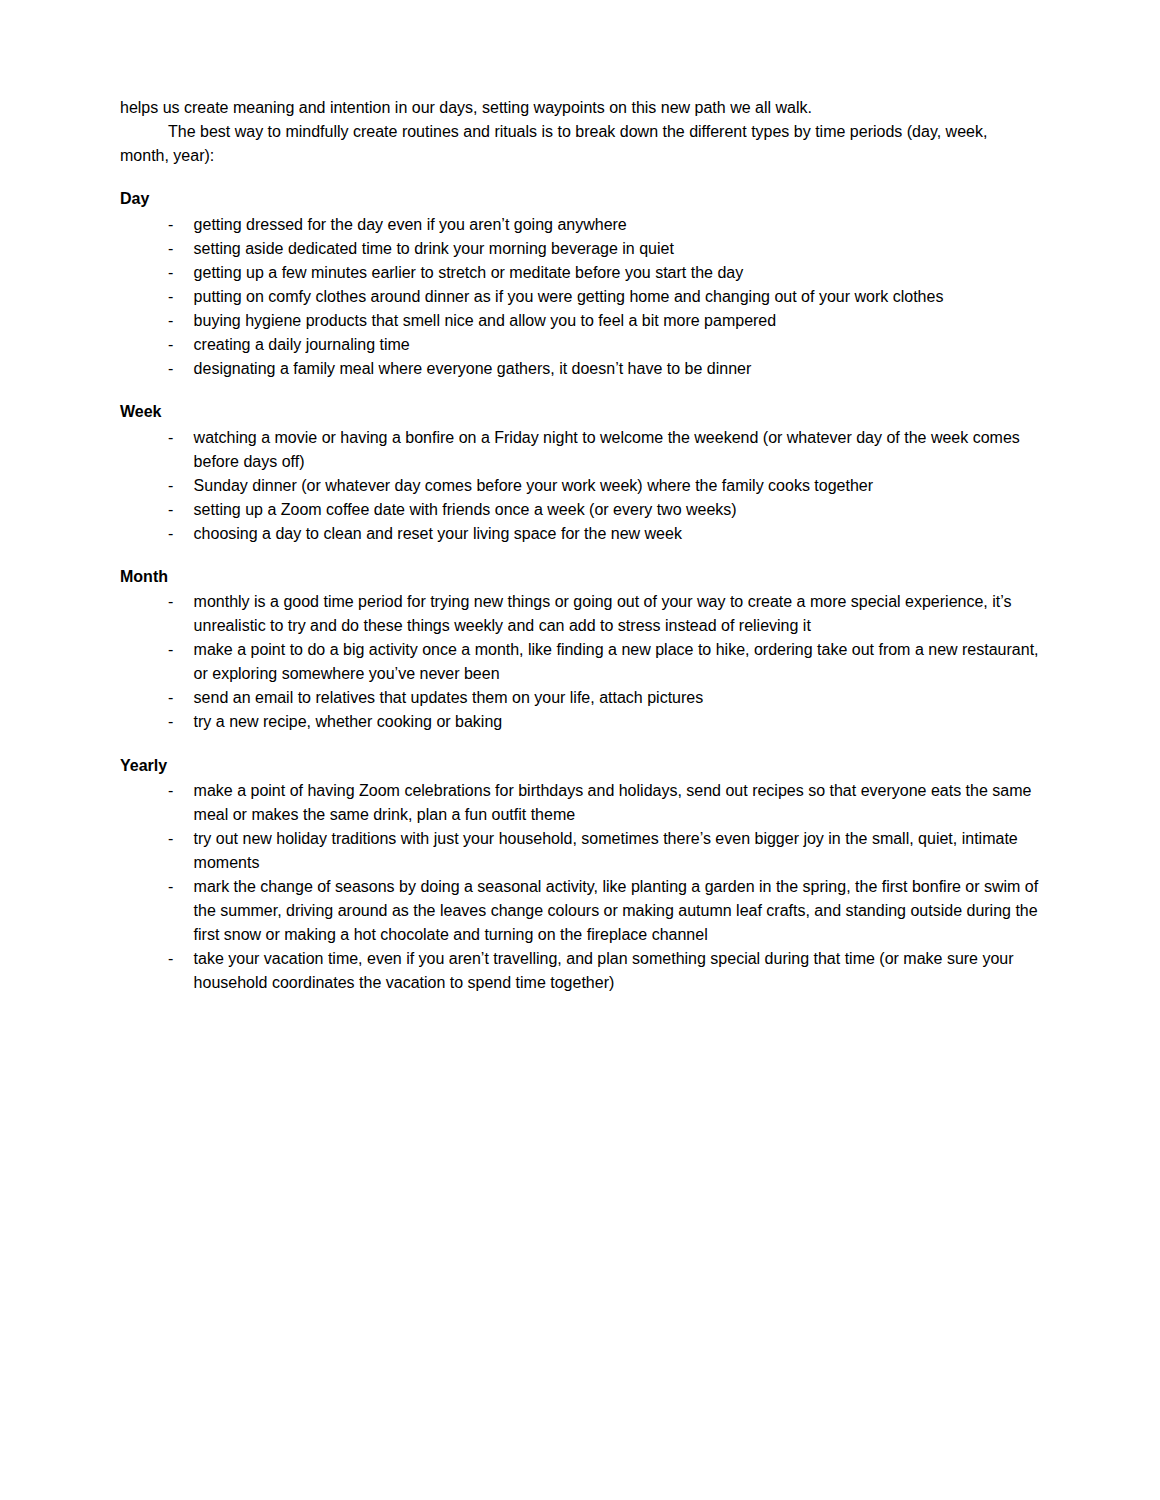helps us create meaning and intention in our days, setting waypoints on this new path we all walk.
The best way to mindfully create routines and rituals is to break down the different types by time periods (day, week, month, year):
Day
getting dressed for the day even if you aren’t going anywhere
setting aside dedicated time to drink your morning beverage in quiet
getting up a few minutes earlier to stretch or meditate before you start the day
putting on comfy clothes around dinner as if you were getting home and changing out of your work clothes
buying hygiene products that smell nice and allow you to feel a bit more pampered
creating a daily journaling time
designating a family meal where everyone gathers, it doesn’t have to be dinner
Week
watching a movie or having a bonfire on a Friday night to welcome the weekend (or whatever day of the week comes before days off)
Sunday dinner (or whatever day comes before your work week) where the family cooks together
setting up a Zoom coffee date with friends once a week (or every two weeks)
choosing a day to clean and reset your living space for the new week
Month
monthly is a good time period for trying new things or going out of your way to create a more special experience, it’s unrealistic to try and do these things weekly and can add to stress instead of relieving it
make a point to do a big activity once a month, like finding a new place to hike, ordering take out from a new restaurant, or exploring somewhere you’ve never been
send an email to relatives that updates them on your life, attach pictures
try a new recipe, whether cooking or baking
Yearly
make a point of having Zoom celebrations for birthdays and holidays, send out recipes so that everyone eats the same meal or makes the same drink, plan a fun outfit theme
try out new holiday traditions with just your household, sometimes there’s even bigger joy in the small, quiet, intimate moments
mark the change of seasons by doing a seasonal activity, like planting a garden in the spring, the first bonfire or swim of the summer, driving around as the leaves change colours or making autumn leaf crafts, and standing outside during the first snow or making a hot chocolate and turning on the fireplace channel
take your vacation time, even if you aren’t travelling, and plan something special during that time (or make sure your household coordinates the vacation to spend time together)